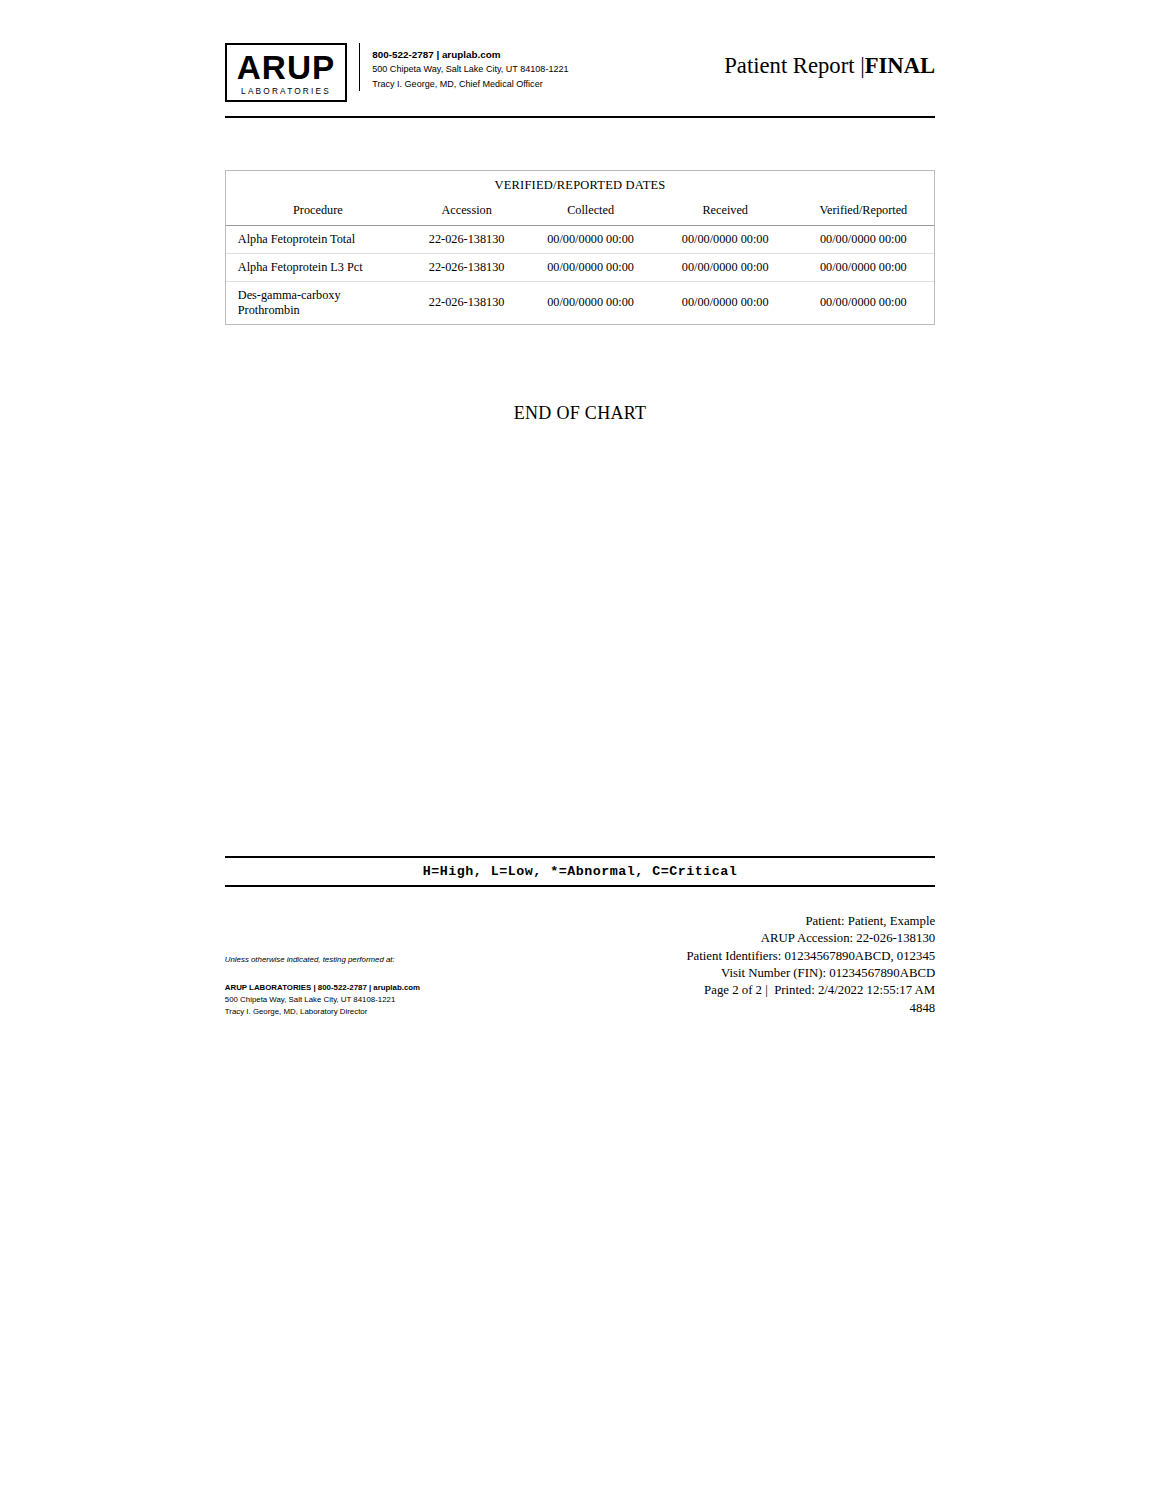ARUP
LABORATORIES
800-522-2787 | aruplab.com
500 Chipeta Way, Salt Lake City, UT 84108-1221
Tracy I. George, MD, Chief Medical Officer
Patient Report |FINAL
VERIFIED/REPORTED DATES
| Procedure | Accession | Collected | Received | Verified/Reported |
| --- | --- | --- | --- | --- |
| Alpha Fetoprotein Total | 22-026-138130 | 00/00/0000 00:00 | 00/00/0000 00:00 | 00/00/0000 00:00 |
| Alpha Fetoprotein L3 Pct | 22-026-138130 | 00/00/0000 00:00 | 00/00/0000 00:00 | 00/00/0000 00:00 |
| Des-gamma-carboxy Prothrombin | 22-026-138130 | 00/00/0000 00:00 | 00/00/0000 00:00 | 00/00/0000 00:00 |
END OF CHART
H=High, L=Low, *=Abnormal, C=Critical
Unless otherwise indicated, testing performed at:
ARUP LABORATORIES | 800-522-2787 | aruplab.com
500 Chipeta Way, Salt Lake City, UT 84108-1221
Tracy I. George, MD, Laboratory Director
Patient: Patient, Example
ARUP Accession: 22-026-138130
Patient Identifiers: 01234567890ABCD, 012345
Visit Number (FIN): 01234567890ABCD
Page 2 of 2 | Printed: 2/4/2022 12:55:17 AM
4848